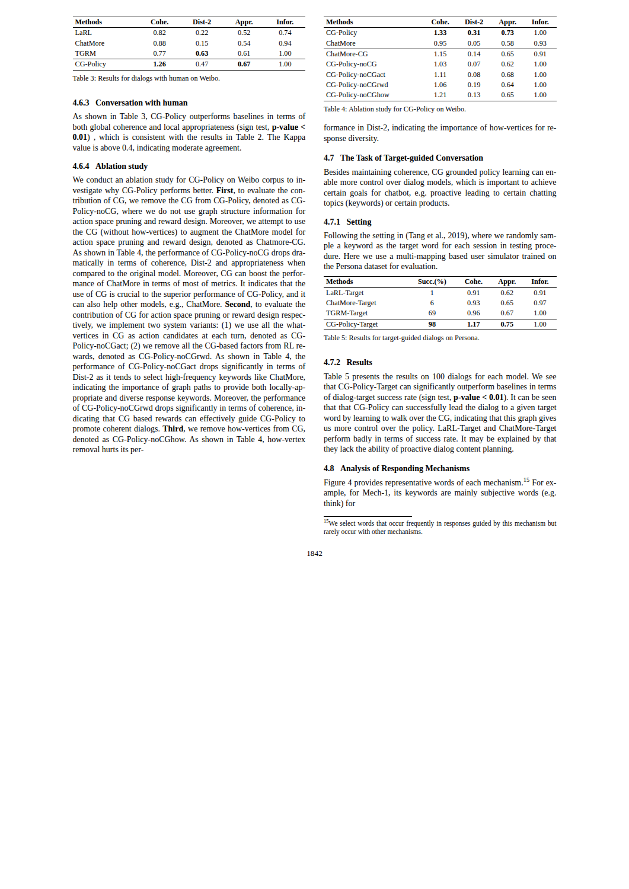Table 3: Results for dialogs with human on Weibo.
| Methods | Cohe. | Dist-2 | Appr. | Infor. |
| --- | --- | --- | --- | --- |
| LaRL | 0.82 | 0.22 | 0.52 | 0.74 |
| ChatMore | 0.88 | 0.15 | 0.54 | 0.94 |
| TGRM | 0.77 | 0.63 | 0.61 | 1.00 |
| CG-Policy | 1.26 | 0.47 | 0.67 | 1.00 |
4.6.3 Conversation with human
As shown in Table 3, CG-Policy outperforms baselines in terms of both global coherence and local appropriateness (sign test, p-value < 0.01) , which is consistent with the results in Table 2. The Kappa value is above 0.4, indicating moderate agreement.
4.6.4 Ablation study
We conduct an ablation study for CG-Policy on Weibo corpus to investigate why CG-Policy performs better. First, to evaluate the contribution of CG, we remove the CG from CG-Policy, denoted as CG-Policy-noCG, where we do not use graph structure information for action space pruning and reward design. Moreover, we attempt to use the CG (without how-vertices) to augment the ChatMore model for action space pruning and reward design, denoted as Chatmore-CG. As shown in Table 4, the performance of CG-Policy-noCG drops dramatically in terms of coherence, Dist-2 and appropriateness when compared to the original model. Moreover, CG can boost the performance of ChatMore in terms of most of metrics. It indicates that the use of CG is crucial to the superior performance of CG-Policy, and it can also help other models, e.g., ChatMore. Second, to evaluate the contribution of CG for action space pruning or reward design respectively, we implement two system variants: (1) we use all the what-vertices in CG as action candidates at each turn, denoted as CG-Policy-noCGact; (2) we remove all the CG-based factors from RL rewards, denoted as CG-Policy-noCGrwd. As shown in Table 4, the performance of CG-Policy-noCGact drops significantly in terms of Dist-2 as it tends to select high-frequency keywords like ChatMore, indicating the importance of graph paths to provide both locally-appropriate and diverse response keywords. Moreover, the performance of CG-Policy-noCGrwd drops significantly in terms of coherence, indicating that CG based rewards can effectively guide CG-Policy to promote coherent dialogs. Third, we remove how-vertices from CG, denoted as CG-Policy-noCGhow. As shown in Table 4, how-vertex removal hurts its per-
Table 4: Ablation study for CG-Policy on Weibo.
| Methods | Cohe. | Dist-2 | Appr. | Infor. |
| --- | --- | --- | --- | --- |
| CG-Policy | 1.33 | 0.31 | 0.73 | 1.00 |
| ChatMore | 0.95 | 0.05 | 0.58 | 0.93 |
| ChatMore-CG | 1.15 | 0.14 | 0.65 | 0.91 |
| CG-Policy-noCG | 1.03 | 0.07 | 0.62 | 1.00 |
| CG-Policy-noCGact | 1.11 | 0.08 | 0.68 | 1.00 |
| CG-Policy-noCGrwd | 1.06 | 0.19 | 0.64 | 1.00 |
| CG-Policy-noCGhow | 1.21 | 0.13 | 0.65 | 1.00 |
formance in Dist-2, indicating the importance of how-vertices for response diversity.
4.7 The Task of Target-guided Conversation
Besides maintaining coherence, CG grounded policy learning can enable more control over dialog models, which is important to achieve certain goals for chatbot, e.g. proactive leading to certain chatting topics (keywords) or certain products.
4.7.1 Setting
Following the setting in (Tang et al., 2019), where we randomly sample a keyword as the target word for each session in testing procedure. Here we use a multi-mapping based user simulator trained on the Persona dataset for evaluation.
Table 5: Results for target-guided dialogs on Persona.
| Methods | Succ.(%) | Cohe. | Appr. | Infor. |
| --- | --- | --- | --- | --- |
| LaRL-Target | 1 | 0.91 | 0.62 | 0.91 |
| ChatMore-Target | 6 | 0.93 | 0.65 | 0.97 |
| TGRM-Target | 69 | 0.96 | 0.67 | 1.00 |
| CG-Policy-Target | 98 | 1.17 | 0.75 | 1.00 |
4.7.2 Results
Table 5 presents the results on 100 dialogs for each model. We see that CG-Policy-Target can significantly outperform baselines in terms of dialog-target success rate (sign test, p-value < 0.01). It can be seen that that CG-Policy can successfully lead the dialog to a given target word by learning to walk over the CG, indicating that this graph gives us more control over the policy. LaRL-Target and ChatMore-Target perform badly in terms of success rate. It may be explained by that they lack the ability of proactive dialog content planning.
4.8 Analysis of Responding Mechanisms
Figure 4 provides representative words of each mechanism.15 For example, for Mech-1, its keywords are mainly subjective words (e.g. think) for
15We select words that occur frequently in responses guided by this mechanism but rarely occur with other mechanisms.
1842